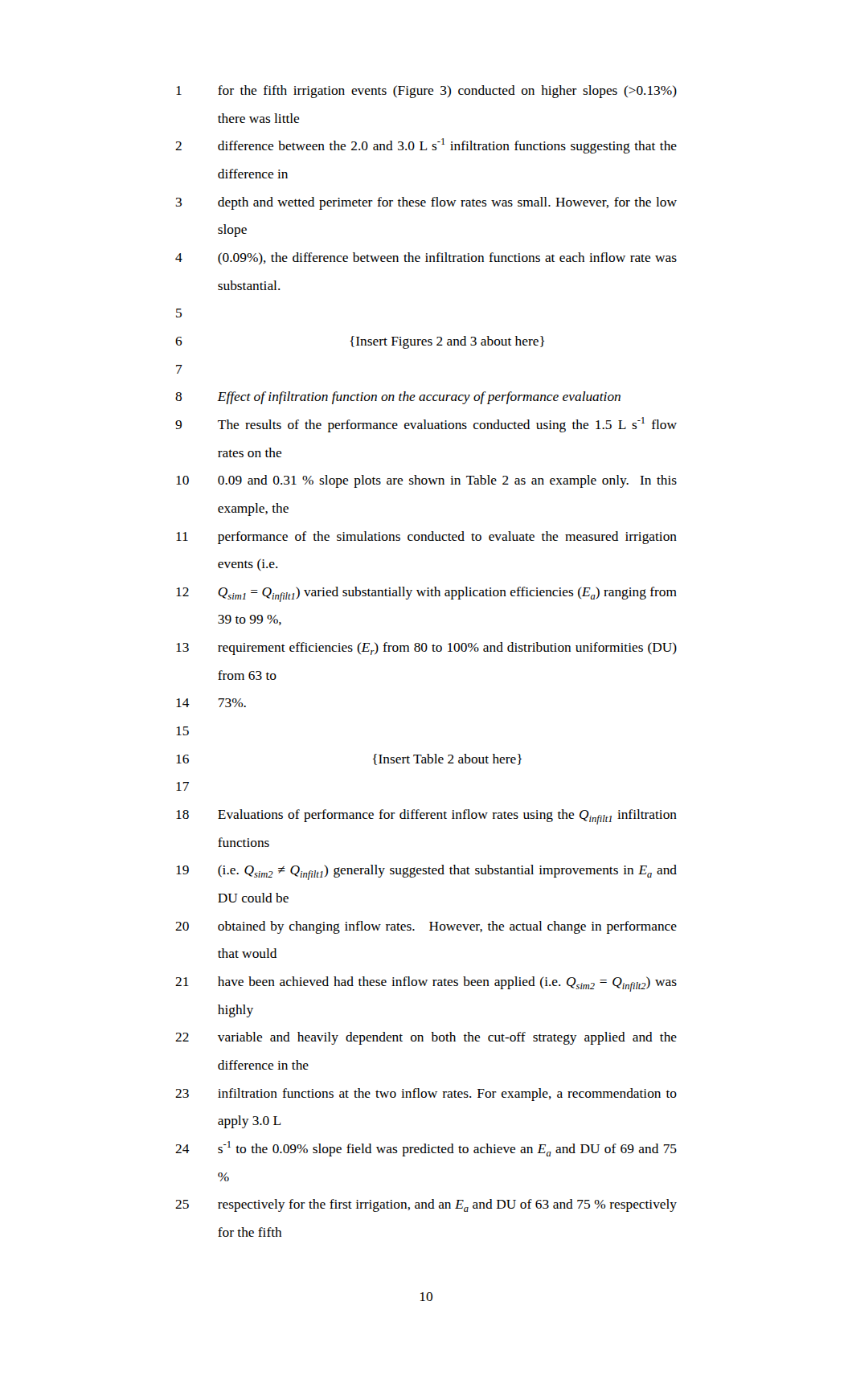| 1 | for the fifth irrigation events (Figure 3) conducted on higher slopes (>0.13%) there was little |
| 2 | difference between the 2.0 and 3.0 L s -1 infiltration functions suggesting that the difference in |
| 3 | depth and wetted perimeter for these flow rates was small. However, for the low slope |
| 4 | (0.09%), the difference between the infiltration functions at each inflow rate was substantial. |
| 5 | |
| 6 | {Insert Figures 2 and 3 about here} |
| 7 | |
| 8 | Effect of infiltration function on the accuracy of performance evaluation |
| 9 | The results of the performance evaluations conducted using the 1.5 L s -1 flow rates on the |
| 10 | 0.09 and 0.31 % slope plots are shown in Table 2 as an example only. In this example, the |
| 11 | performance of the simulations conducted to evaluate the measured irrigation events (i.e. |
| 12 | Q sim1 = Q infilt1 ) varied substantially with application efficiencies ( E a ) ranging from 39 to 99 %, |
| 13 | requirement efficiencies ( E r ) from 80 to 100% and distribution uniformities (DU) from 63 to |
| 14 | 73%. |
| 15 | |
| 16 | {Insert Table 2 about here} |
| 17 | |
| 18 | Evaluations of performance for different inflow rates using the Q infilt1 infiltration functions |
| 19 | (i.e. Q sim2 ≠ Q infilt1 ) generally suggested that substantial improvements in E a and DU could be |
| 20 | obtained by changing inflow rates. However, the actual change in performance that would |
| 21 | have been achieved had these inflow rates been applied (i.e. Q sim2 = Q infilt2 ) was highly |
| 22 | variable and heavily dependent on both the cut-off strategy applied and the difference in the |
| 23 | infiltration functions at the two inflow rates. For example, a recommendation to apply 3.0 L |
| 24 | s -1 to the 0.09% slope field was predicted to achieve an E a and DU of 69 and 75 % |
| 25 | respectively for the first irrigation, and an E a and DU of 63 and 75 % respectively for the fifth |
10